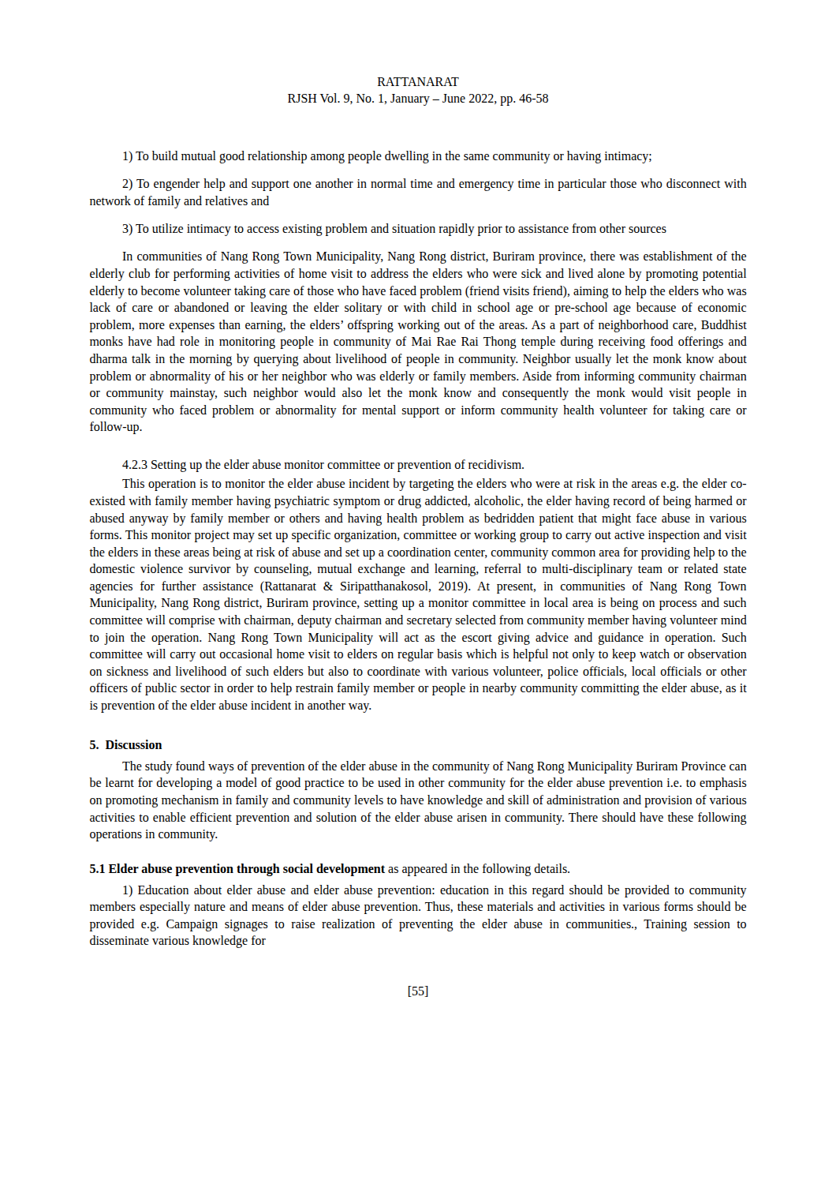RATTANARAT
RJSH Vol. 9, No. 1, January – June 2022, pp. 46-58
1) To build mutual good relationship among people dwelling in the same community or having intimacy;
2) To engender help and support one another in normal time and emergency time in particular those who disconnect with network of family and relatives and
3) To utilize intimacy to access existing problem and situation rapidly prior to assistance from other sources
In communities of Nang Rong Town Municipality, Nang Rong district, Buriram province, there was establishment of the elderly club for performing activities of home visit to address the elders who were sick and lived alone by promoting potential elderly to become volunteer taking care of those who have faced problem (friend visits friend), aiming to help the elders who was lack of care or abandoned or leaving the elder solitary or with child in school age or pre-school age because of economic problem, more expenses than earning, the elders’ offspring working out of the areas. As a part of neighborhood care, Buddhist monks have had role in monitoring people in community of Mai Rae Rai Thong temple during receiving food offerings and dharma talk in the morning by querying about livelihood of people in community. Neighbor usually let the monk know about problem or abnormality of his or her neighbor who was elderly or family members. Aside from informing community chairman or community mainstay, such neighbor would also let the monk know and consequently the monk would visit people in community who faced problem or abnormality for mental support or inform community health volunteer for taking care or follow-up.
4.2.3 Setting up the elder abuse monitor committee or prevention of recidivism.
This operation is to monitor the elder abuse incident by targeting the elders who were at risk in the areas e.g. the elder co-existed with family member having psychiatric symptom or drug addicted, alcoholic, the elder having record of being harmed or abused anyway by family member or others and having health problem as bedridden patient that might face abuse in various forms. This monitor project may set up specific organization, committee or working group to carry out active inspection and visit the elders in these areas being at risk of abuse and set up a coordination center, community common area for providing help to the domestic violence survivor by counseling, mutual exchange and learning, referral to multi-disciplinary team or related state agencies for further assistance (Rattanarat & Siripatthanakosol, 2019). At present, in communities of Nang Rong Town Municipality, Nang Rong district, Buriram province, setting up a monitor committee in local area is being on process and such committee will comprise with chairman, deputy chairman and secretary selected from community member having volunteer mind to join the operation. Nang Rong Town Municipality will act as the escort giving advice and guidance in operation. Such committee will carry out occasional home visit to elders on regular basis which is helpful not only to keep watch or observation on sickness and livelihood of such elders but also to coordinate with various volunteer, police officials, local officials or other officers of public sector in order to help restrain family member or people in nearby community committing the elder abuse, as it is prevention of the elder abuse incident in another way.
5. Discussion
The study found ways of prevention of the elder abuse in the community of Nang Rong Municipality Buriram Province can be learnt for developing a model of good practice to be used in other community for the elder abuse prevention i.e. to emphasis on promoting mechanism in family and community levels to have knowledge and skill of administration and provision of various activities to enable efficient prevention and solution of the elder abuse arisen in community. There should have these following operations in community.
5.1 Elder abuse prevention through social development as appeared in the following details.
1) Education about elder abuse and elder abuse prevention: education in this regard should be provided to community members especially nature and means of elder abuse prevention. Thus, these materials and activities in various forms should be provided e.g. Campaign signages to raise realization of preventing the elder abuse in communities., Training session to disseminate various knowledge for
[55]